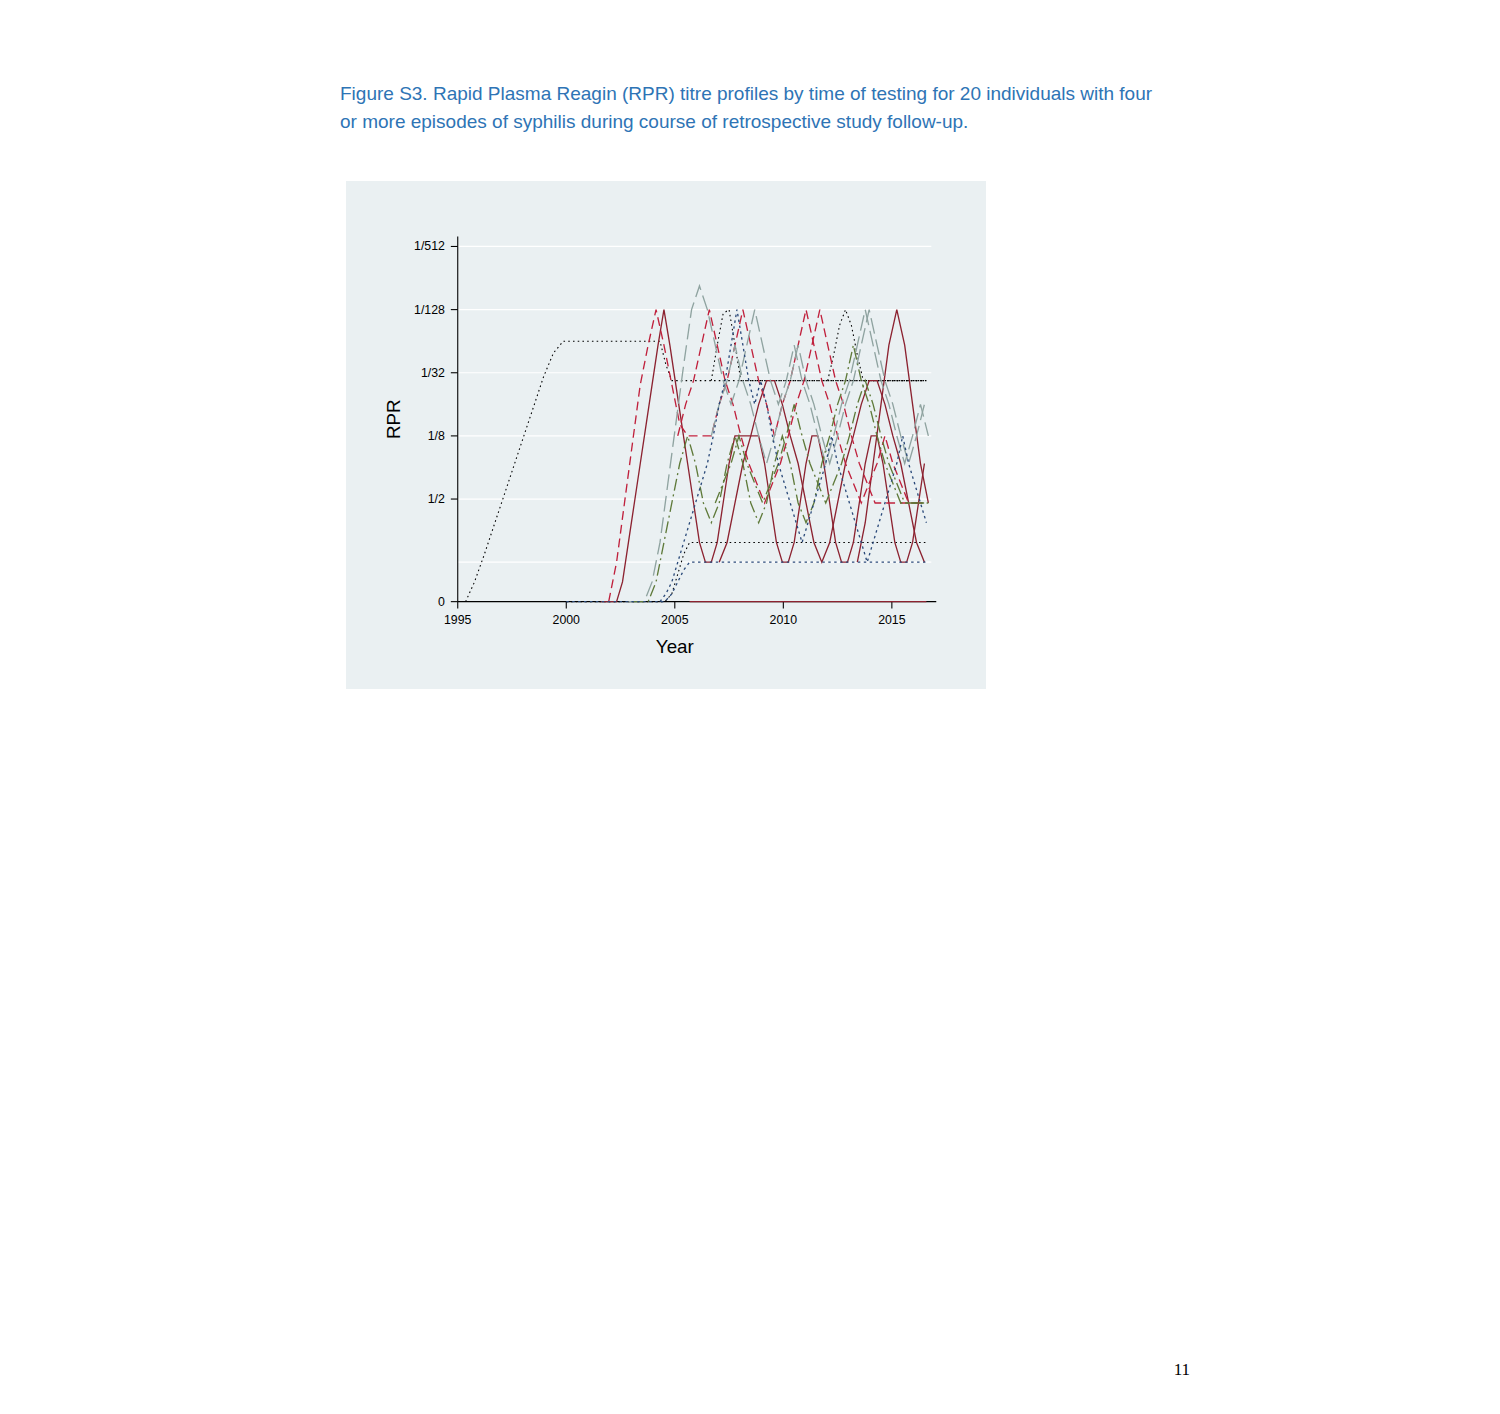Figure S3. Rapid Plasma Reagin (RPR) titre profiles by time of testing for 20 individuals with four or more episodes of syphilis during course of retrospective study follow-up.
1/512 1/128 1/32 1/8 1/2 0 1995 2000 2005 2010 2015 Year RPR
11